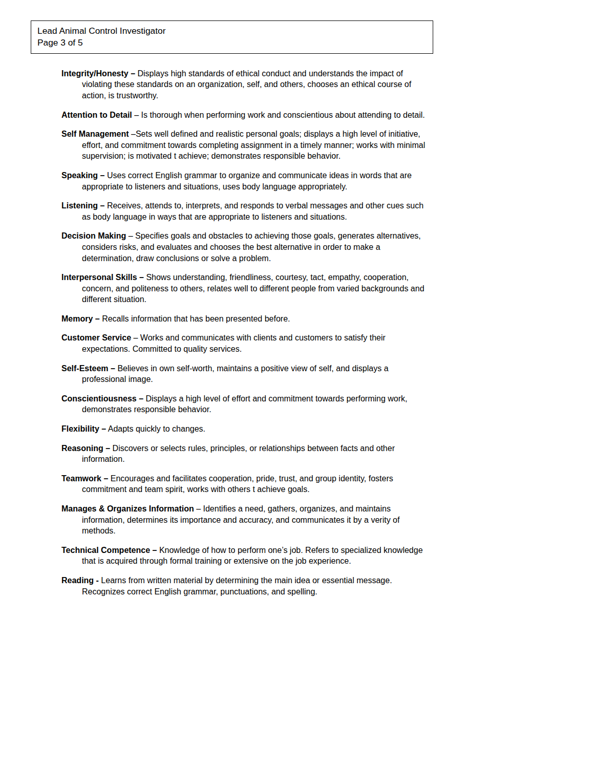Lead Animal Control Investigator
Page 3 of 5
Integrity/Honesty – Displays high standards of ethical conduct and understands the impact of violating these standards on an organization, self, and others, chooses an ethical course of action, is trustworthy.
Attention to Detail – Is thorough when performing work and conscientious about attending to detail.
Self Management –Sets well defined and realistic personal goals; displays a high level of initiative, effort, and commitment towards completing assignment in a timely manner; works with minimal supervision; is motivated t achieve; demonstrates responsible behavior.
Speaking – Uses correct English grammar to organize and communicate ideas in words that are appropriate to listeners and situations, uses body language appropriately.
Listening – Receives, attends to, interprets, and responds to verbal messages and other cues such as body language in ways that are appropriate to listeners and situations.
Decision Making – Specifies goals and obstacles to achieving those goals, generates alternatives, considers risks, and evaluates and chooses the best alternative in order to make a determination, draw conclusions or solve a problem.
Interpersonal Skills – Shows understanding, friendliness, courtesy, tact, empathy, cooperation, concern, and politeness to others, relates well to different people from varied backgrounds and different situation.
Memory – Recalls information that has been presented before.
Customer Service – Works and communicates with clients and customers to satisfy their expectations. Committed to quality services.
Self-Esteem – Believes in own self-worth, maintains a positive view of self, and displays a professional image.
Conscientiousness – Displays a high level of effort and commitment towards performing work, demonstrates responsible behavior.
Flexibility – Adapts quickly to changes.
Reasoning – Discovers or selects rules, principles, or relationships between facts and other information.
Teamwork – Encourages and facilitates cooperation, pride, trust, and group identity, fosters commitment and team spirit, works with others t achieve goals.
Manages & Organizes Information – Identifies a need, gathers, organizes, and maintains information, determines its importance and accuracy, and communicates it by a verity of methods.
Technical Competence – Knowledge of how to perform one’s job. Refers to specialized knowledge that is acquired through formal training or extensive on the job experience.
Reading - Learns from written material by determining the main idea or essential message. Recognizes correct English grammar, punctuations, and spelling.